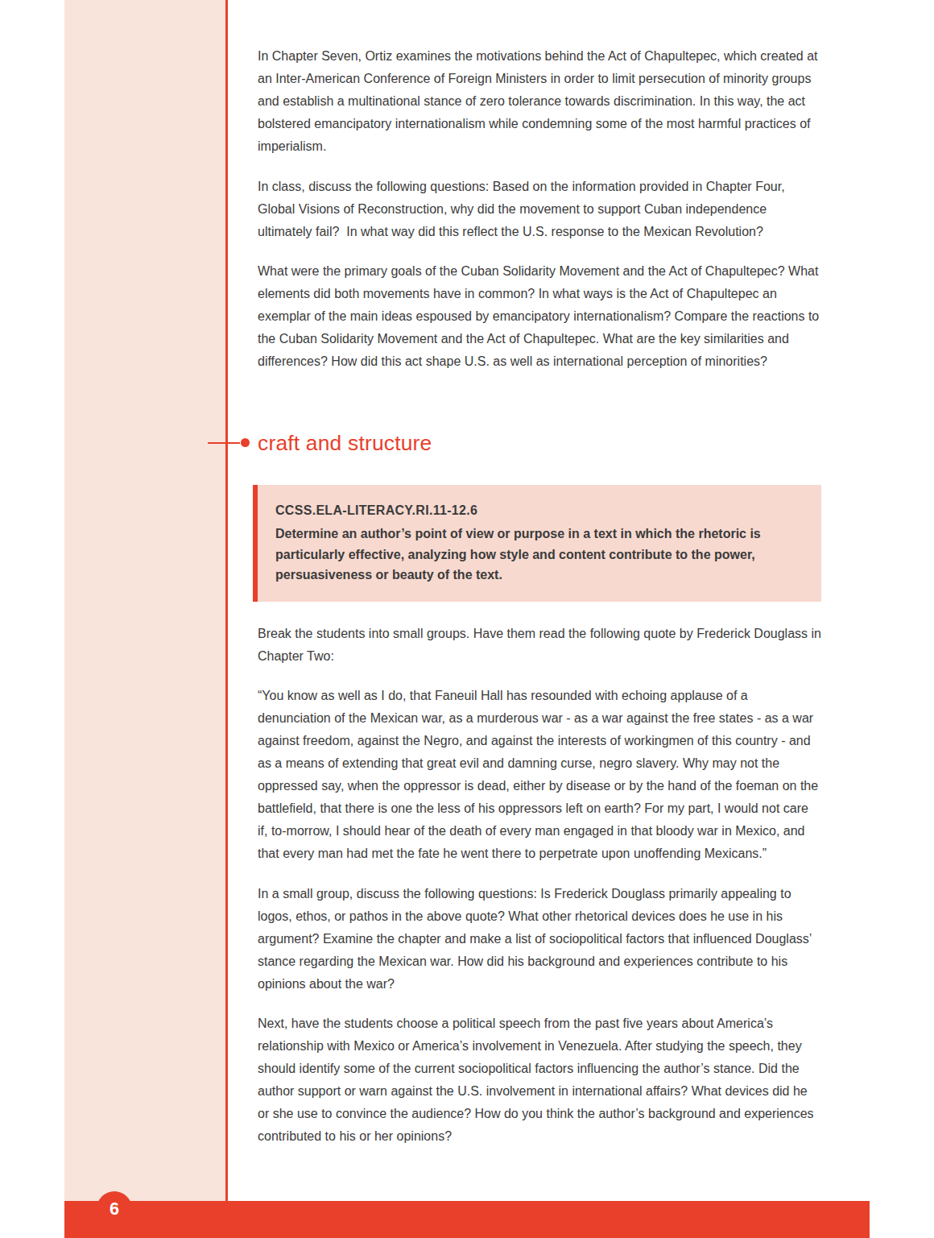In Chapter Seven, Ortiz examines the motivations behind the Act of Chapultepec, which created at an Inter-American Conference of Foreign Ministers in order to limit persecution of minority groups and establish a multinational stance of zero tolerance towards discrimination. In this way, the act bolstered emancipatory internationalism while condemning some of the most harmful practices of imperialism.
In class, discuss the following questions: Based on the information provided in Chapter Four, Global Visions of Reconstruction, why did the movement to support Cuban independence ultimately fail? In what way did this reflect the U.S. response to the Mexican Revolution?
What were the primary goals of the Cuban Solidarity Movement and the Act of Chapultepec? What elements did both movements have in common? In what ways is the Act of Chapultepec an exemplar of the main ideas espoused by emancipatory internationalism? Compare the reactions to the Cuban Solidarity Movement and the Act of Chapultepec. What are the key similarities and differences? How did this act shape U.S. as well as international perception of minorities?
craft and structure
CCSS.ELA-LITERACY.RI.11-12.6
Determine an author’s point of view or purpose in a text in which the rhetoric is particularly effective, analyzing how style and content contribute to the power, persuasiveness or beauty of the text.
Break the students into small groups. Have them read the following quote by Frederick Douglass in Chapter Two:
“You know as well as I do, that Faneuil Hall has resounded with echoing applause of a denunciation of the Mexican war, as a murderous war - as a war against the free states - as a war against freedom, against the Negro, and against the interests of workingmen of this country - and as a means of extending that great evil and damning curse, negro slavery. Why may not the oppressed say, when the oppressor is dead, either by disease or by the hand of the foeman on the battlefield, that there is one the less of his oppressors left on earth? For my part, I would not care if, to-morrow, I should hear of the death of every man engaged in that bloody war in Mexico, and that every man had met the fate he went there to perpetrate upon unoffending Mexicans.”
In a small group, discuss the following questions: Is Frederick Douglass primarily appealing to logos, ethos, or pathos in the above quote? What other rhetorical devices does he use in his argument? Examine the chapter and make a list of sociopolitical factors that influenced Douglass’ stance regarding the Mexican war. How did his background and experiences contribute to his opinions about the war?
Next, have the students choose a political speech from the past five years about America’s relationship with Mexico or America’s involvement in Venezuela. After studying the speech, they should identify some of the current sociopolitical factors influencing the author’s stance. Did the author support or warn against the U.S. involvement in international affairs? What devices did he or she use to convince the audience? How do you think the author’s background and experiences contributed to his or her opinions?
6